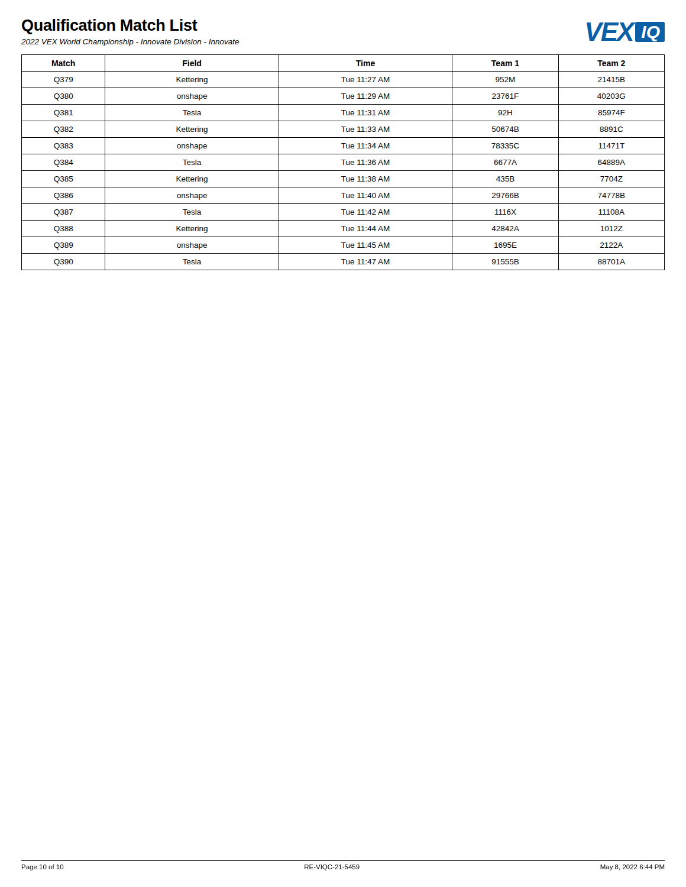Qualification Match List
2022 VEX World Championship - Innovate Division - Innovate
VEX IQ
| Match | Field | Time | Team 1 | Team 2 |
| --- | --- | --- | --- | --- |
| Q379 | Kettering | Tue 11:27 AM | 952M | 21415B |
| Q380 | onshape | Tue 11:29 AM | 23761F | 40203G |
| Q381 | Tesla | Tue 11:31 AM | 92H | 85974F |
| Q382 | Kettering | Tue 11:33 AM | 50674B | 8891C |
| Q383 | onshape | Tue 11:34 AM | 78335C | 11471T |
| Q384 | Tesla | Tue 11:36 AM | 6677A | 64889A |
| Q385 | Kettering | Tue 11:38 AM | 435B | 7704Z |
| Q386 | onshape | Tue 11:40 AM | 29766B | 74778B |
| Q387 | Tesla | Tue 11:42 AM | 1116X | 11108A |
| Q388 | Kettering | Tue 11:44 AM | 42842A | 1012Z |
| Q389 | onshape | Tue 11:45 AM | 1695E | 2122A |
| Q390 | Tesla | Tue 11:47 AM | 91555B | 88701A |
Page 10 of 10 RE-VIQC-21-5459 May 8, 2022 6:44 PM